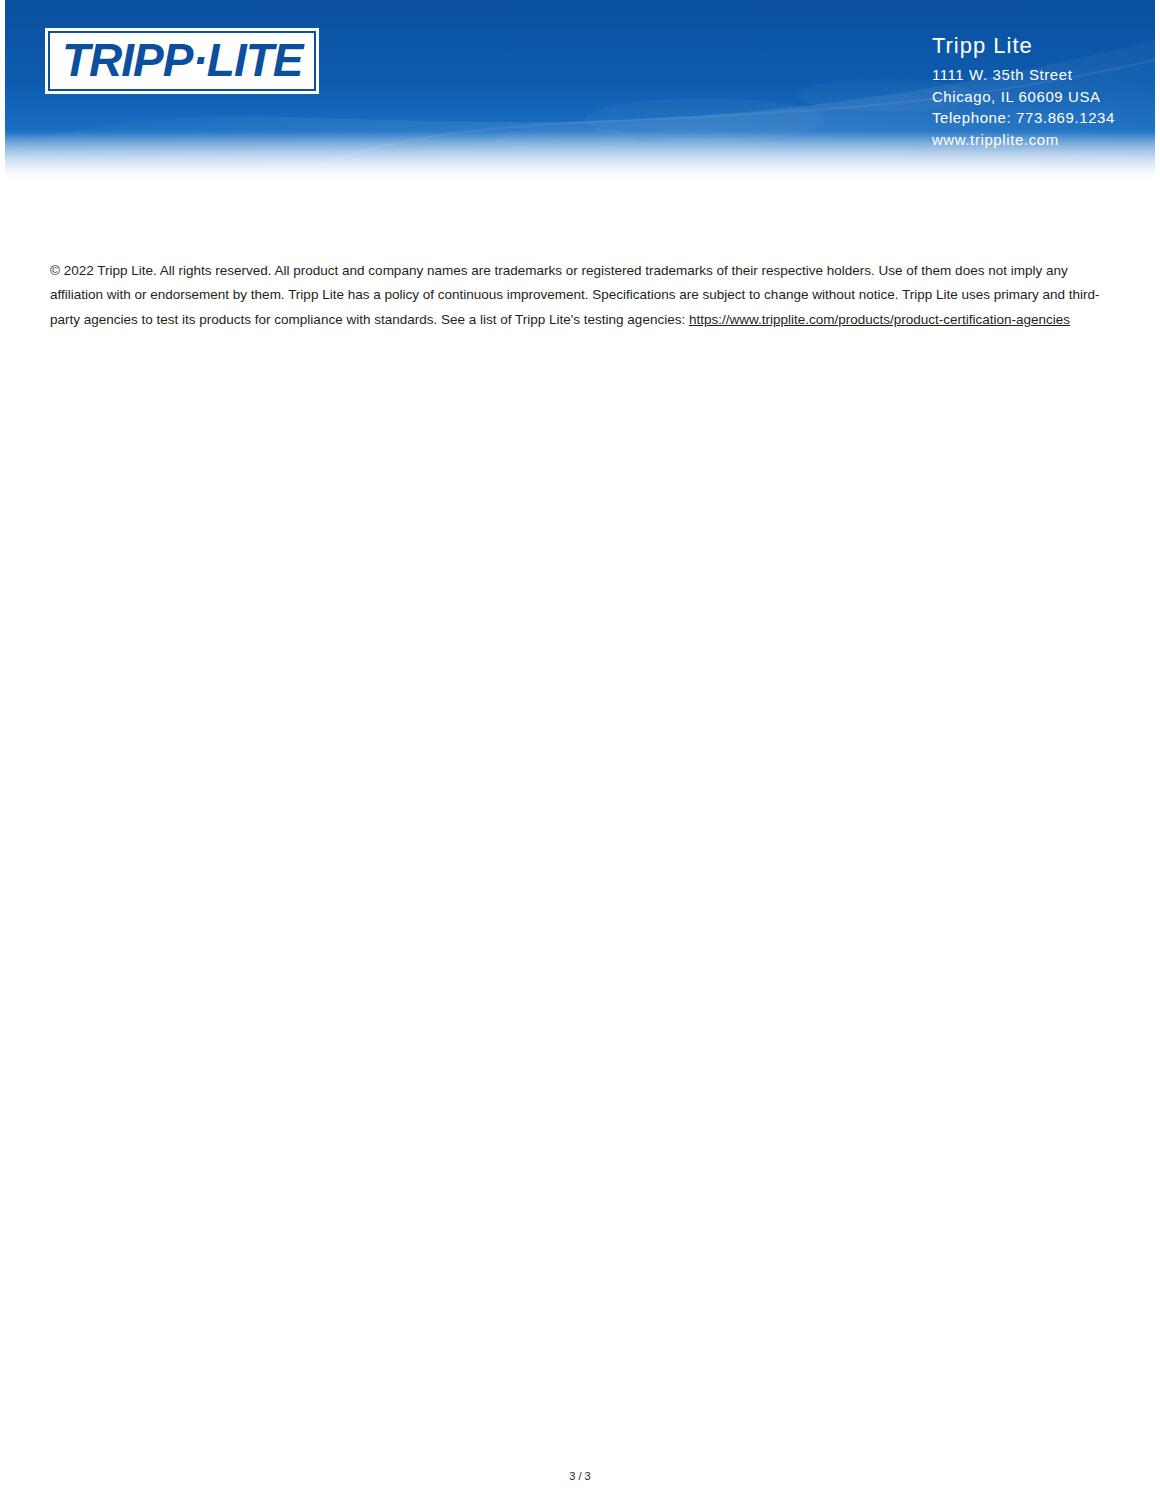TRIPP·LITE
Tripp Lite
1111 W. 35th Street
Chicago, IL 60609 USA
Telephone: 773.869.1234
www.tripplite.com
© 2022 Tripp Lite. All rights reserved. All product and company names are trademarks or registered trademarks of their respective holders. Use of them does not imply any affiliation with or endorsement by them. Tripp Lite has a policy of continuous improvement. Specifications are subject to change without notice. Tripp Lite uses primary and third-party agencies to test its products for compliance with standards. See a list of Tripp Lite's testing agencies: https://www.tripplite.com/products/product-certification-agencies
3 / 3